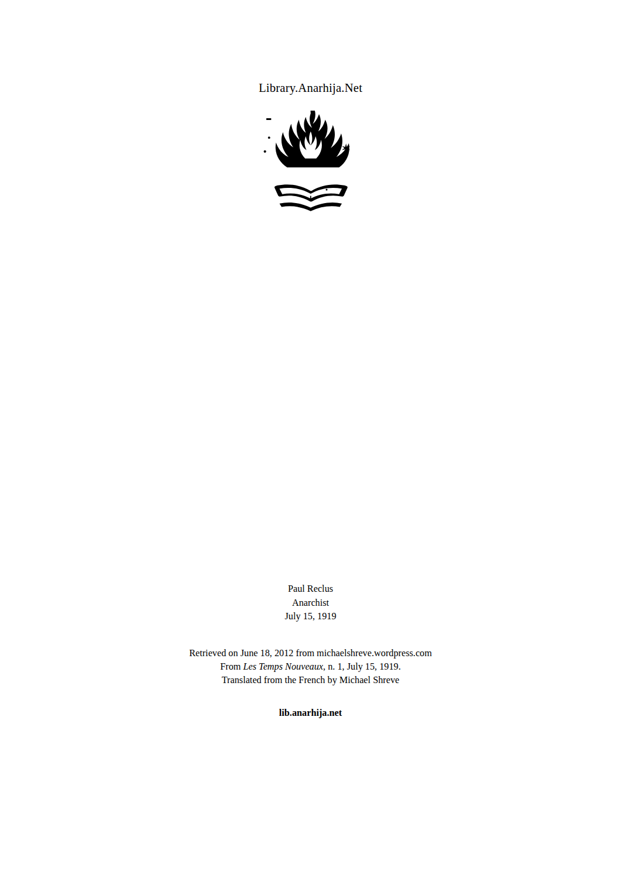Library.Anarhija.Net
Burning book
Paul Reclus Anarchist July 15, 1919
Retrieved on June 18, 2012 from michaelshreve.wordpress.com
From Les Temps Nouveaux, n. 1, July 15, 1919.
Translated from the French by Michael Shreve
lib.anarhija.net